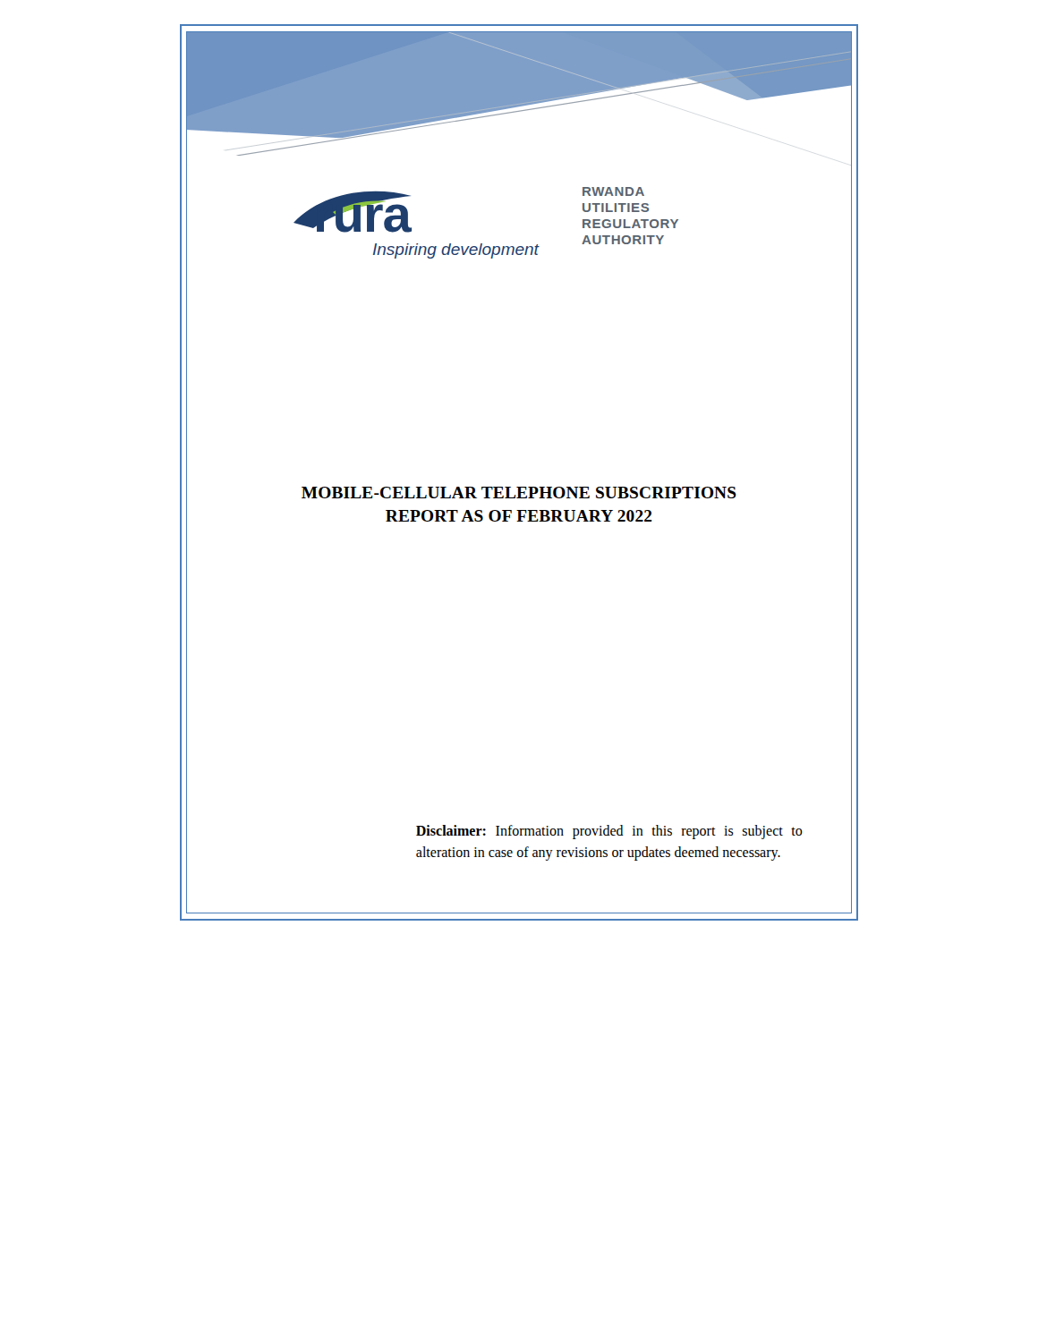rura Inspiring development RWANDA UTILITIES REGULATORY AUTHORITY
MOBILE-CELLULAR TELEPHONE SUBSCRIPTIONS
REPORT AS OF FEBRUARY 2022
Disclaimer: Information provided in this report is subject to alteration in case of any revisions or updates deemed necessary.